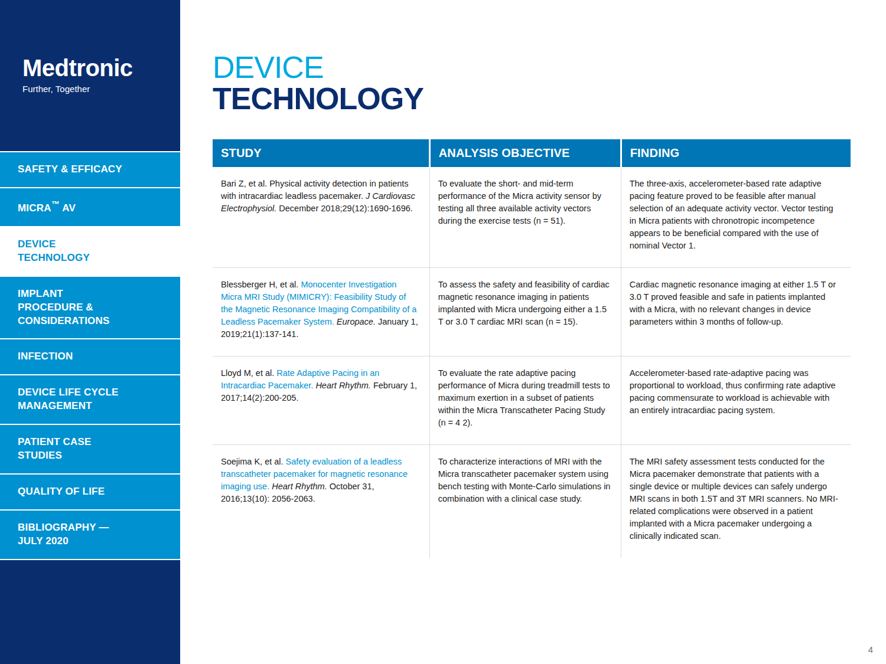Medtronic
Further, Together
SAFETY & EFFICACY MICRA™ AV DEVICE TECHNOLOGY IMPLANT PROCEDURE &CONSIDERATIONS INFECTION DEVICE LIFE CYCLE MANAGEMENT PATIENT CASE STUDIES QUALITY OF LIFE BIBLIOGRAPHY —JULY 2020
DEVICE TECHNOLOGY
| STUDY | ANALYSIS OBJECTIVE | FINDING |
| --- | --- | --- |
| Bari Z, et al. Physical activity detection in patients with intracardiac leadless pacemaker. J Cardiovasc Electrophysiol. December 2018;29(12):1690-1696. | To evaluate the short- and mid-term performance of the Micra activity sensor by testing all three available activity vectors during the exercise tests (n = 51). | The three-axis, accelerometer-based rate adaptive pacing feature proved to be feasible after manual selection of an adequate activity vector. Vector testing in Micra patients with chronotropic incompetence appears to be beneficial compared with the use of nominal Vector 1. |
| Blessberger H, et al. Monocenter Investigation Micra MRI Study (MIMICRY): Feasibility Study of the Magnetic Resonance Imaging Compatibility of a Leadless Pacemaker System. Europace. January 1, 2019;21(1):137-141. | To assess the safety and feasibility of cardiac magnetic resonance imaging in patients implanted with Micra undergoing either a 1.5 T or 3.0 T cardiac MRI scan (n = 15). | Cardiac magnetic resonance imaging at either 1.5 T or 3.0 T proved feasible and safe in patients implanted with a Micra, with no relevant changes in device parameters within 3 months of follow-up. |
| Lloyd M, et al. Rate Adaptive Pacing in an Intracardiac Pacemaker. Heart Rhythm. February 1, 2017;14(2):200-205. | To evaluate the rate adaptive pacing performance of Micra during treadmill tests to maximum exertion in a subset of patients within the Micra Transcatheter Pacing Study (n = 4 2). | Accelerometer-based rate-adaptive pacing was proportional to workload, thus confirming rate adaptive pacing commensurate to workload is achievable with an entirely intracardiac pacing system. |
| Soejima K, et al. Safety evaluation of a leadless transcatheter pacemaker for magnetic resonance imaging use. Heart Rhythm. October 31, 2016;13(10): 2056-2063. | To characterize interactions of MRI with the Micra transcatheter pacemaker system using bench testing with Monte-Carlo simulations in combination with a clinical case study. | The MRI safety assessment tests conducted for the Micra pacemaker demonstrate that patients with a single device or multiple devices can safely undergo MRI scans in both 1.5T and 3T MRI scanners. No MRI-related complications were observed in a patient implanted with a Micra pacemaker undergoing a clinically indicated scan. |
4